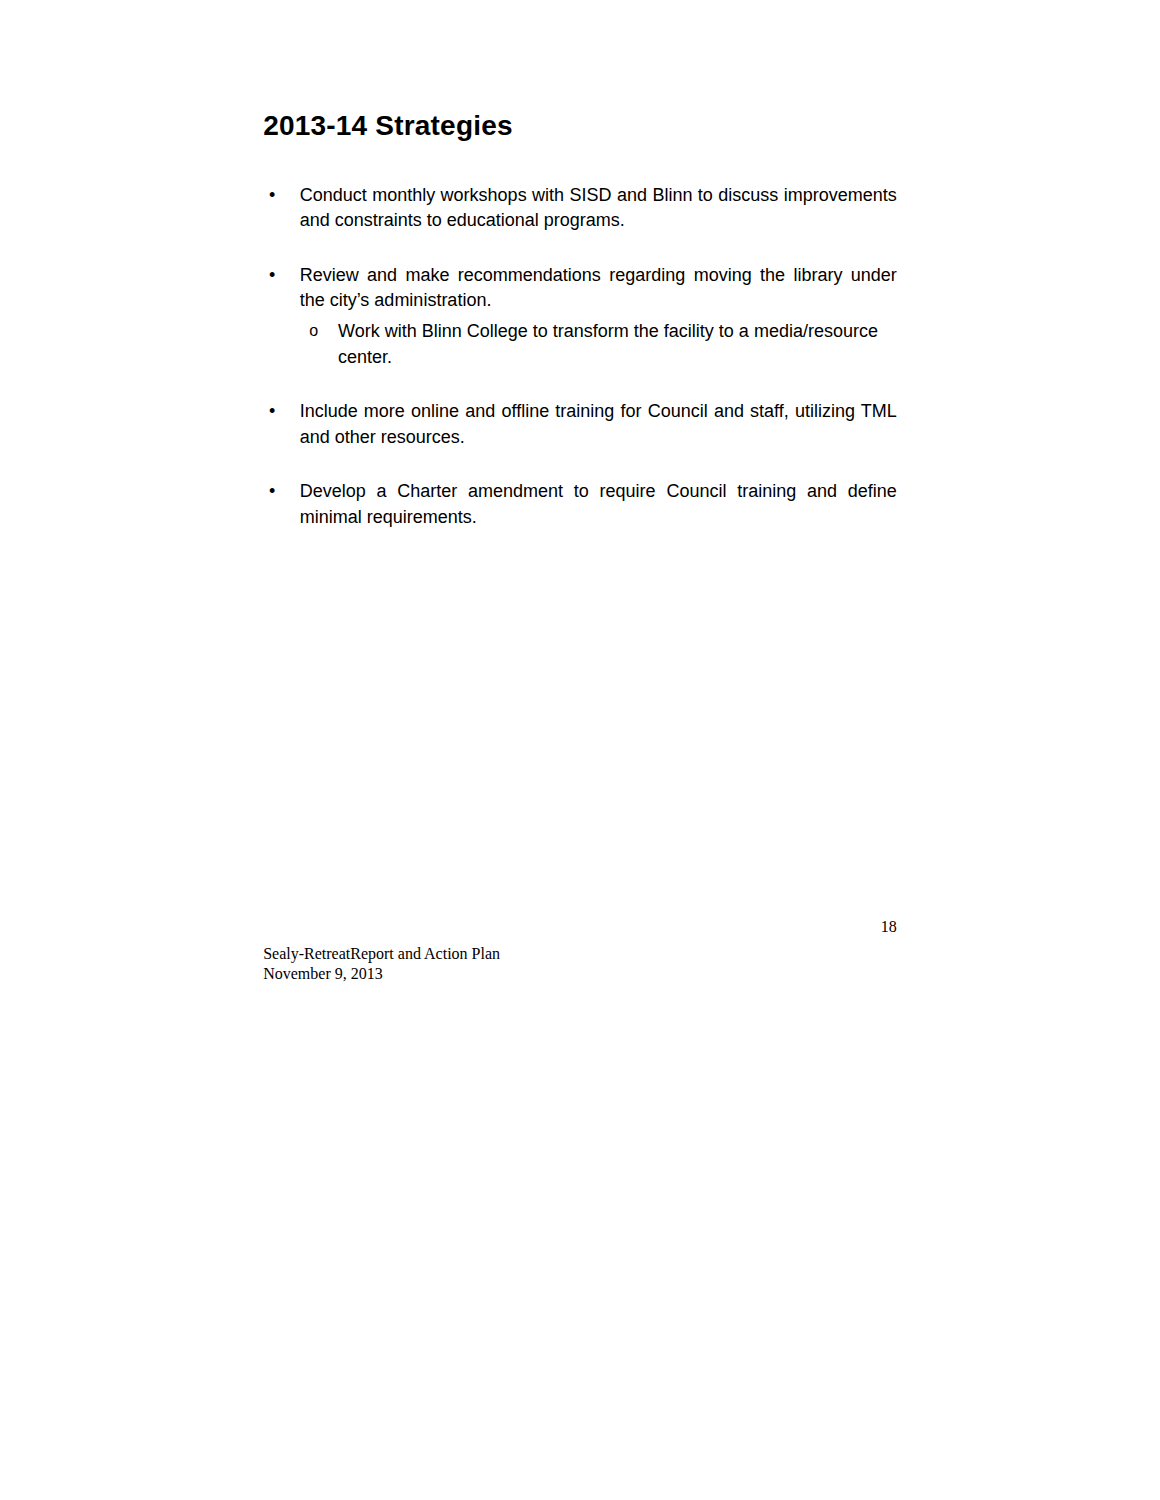2013-14 Strategies
• Conduct monthly workshops with SISD and Blinn to discuss improvements and constraints to educational programs.
• Review and make recommendations regarding moving the library under the city’s administration.
o Work with Blinn College to transform the facility to a media/resource center.
• Include more online and offline training for Council and staff, utilizing TML and other resources.
• Develop a Charter amendment to require Council training and define minimal requirements.
18 Sealy-RetreatReport and Action Plan
November 9, 2013